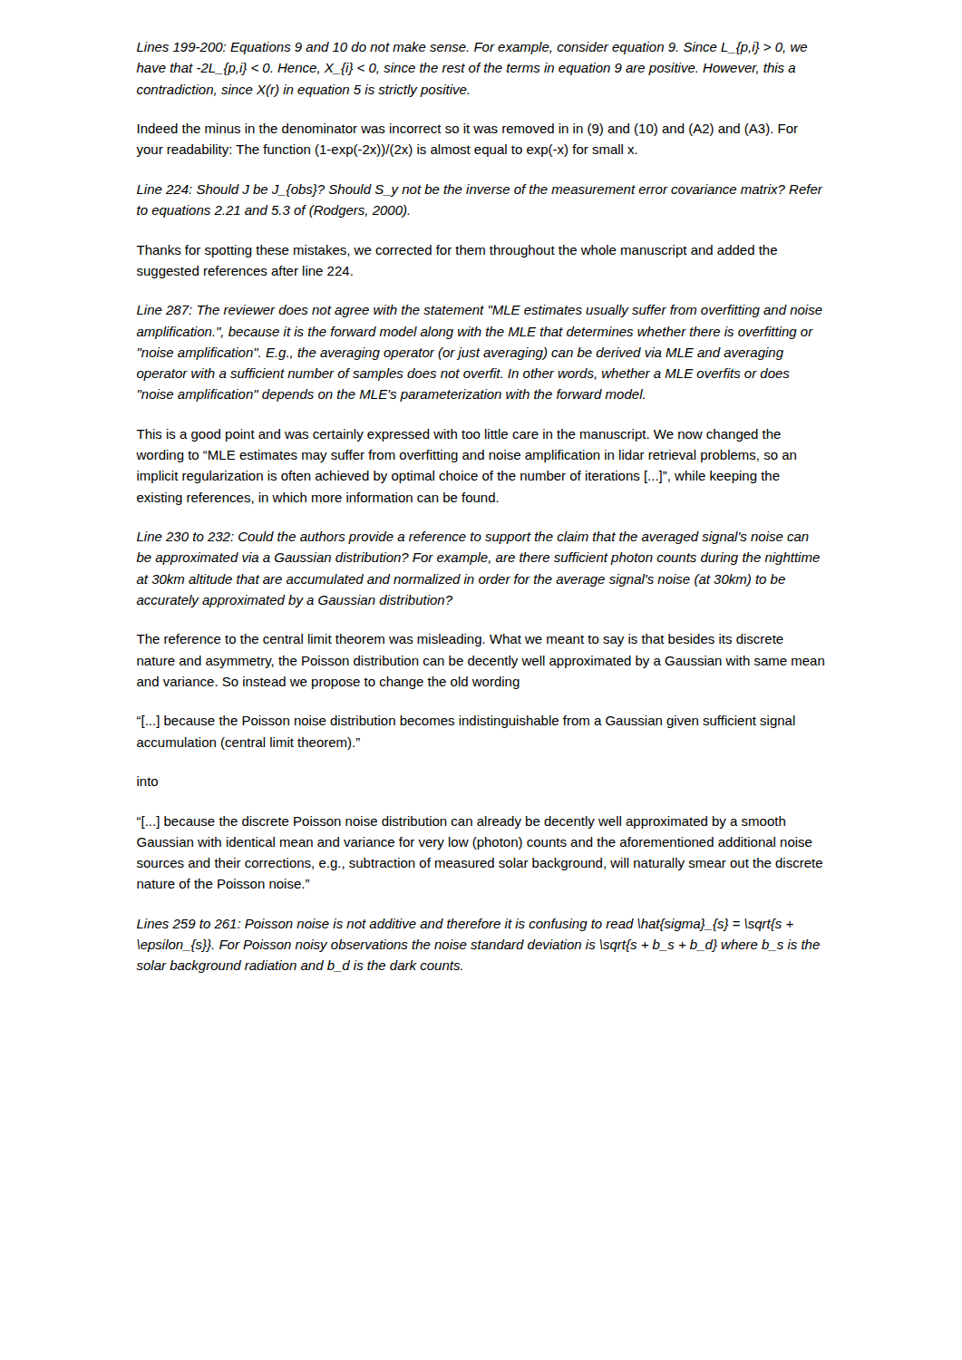Lines 199-200: Equations 9 and 10 do not make sense. For example, consider equation 9. Since L_{p,i} > 0, we have that -2L_{p,i} < 0. Hence, X_{i} < 0, since the rest of the terms in equation 9 are positive. However, this a contradiction, since X(r) in equation 5 is strictly positive.
Indeed the minus in the denominator was incorrect so it was removed in in (9) and (10) and (A2) and (A3). For your readability: The function (1-exp(-2x))/(2x) is almost equal to exp(-x) for small x.
Line 224: Should J be J_{obs}? Should S_y not be the inverse of the measurement error covariance matrix? Refer to equations 2.21 and 5.3 of (Rodgers, 2000).
Thanks for spotting these mistakes, we corrected for them throughout the whole manuscript and added the suggested references after line 224.
Line 287: The reviewer does not agree with the statement "MLE estimates usually suffer from overfitting and noise amplification.", because it is the forward model along with the MLE that determines whether there is overfitting or "noise amplification". E.g., the averaging operator (or just averaging) can be derived via MLE and averaging operator with a sufficient number of samples does not overfit. In other words, whether a MLE overfits or does "noise amplification" depends on the MLE's parameterization with the forward model.
This is a good point and was certainly expressed with too little care in the manuscript. We now changed the wording to “MLE estimates may suffer from overfitting and noise amplification in lidar retrieval problems, so an implicit regularization is often achieved by optimal choice of the number of iterations [...]”, while keeping the existing references, in which more information can be found.
Line 230 to 232: Could the authors provide a reference to support the claim that the averaged signal's noise can be approximated via a Gaussian distribution? For example, are there sufficient photon counts during the nighttime at 30km altitude that are accumulated and normalized in order for the average signal's noise (at 30km) to be accurately approximated by a Gaussian distribution?
The reference to the central limit theorem was misleading. What we meant to say is that besides its discrete nature and asymmetry, the Poisson distribution can be decently well approximated by a Gaussian with same mean and variance. So instead we propose to change the old wording
“[...] because the Poisson noise distribution becomes indistinguishable from a Gaussian given sufficient signal accumulation (central limit theorem).”
into
“[...] because the discrete Poisson noise distribution can already be decently well approximated by a smooth Gaussian with identical mean and variance for very low (photon) counts and the aforementioned additional noise sources and their corrections, e.g., subtraction of measured solar background, will naturally smear out the discrete nature of the Poisson noise.”
Lines 259 to 261: Poisson noise is not additive and therefore it is confusing to read \hat{sigma}_{s} = \sqrt{s + \epsilon_{s}}. For Poisson noisy observations the noise standard deviation is \sqrt{s + b_s + b_d} where b_s is the solar background radiation and b_d is the dark counts.